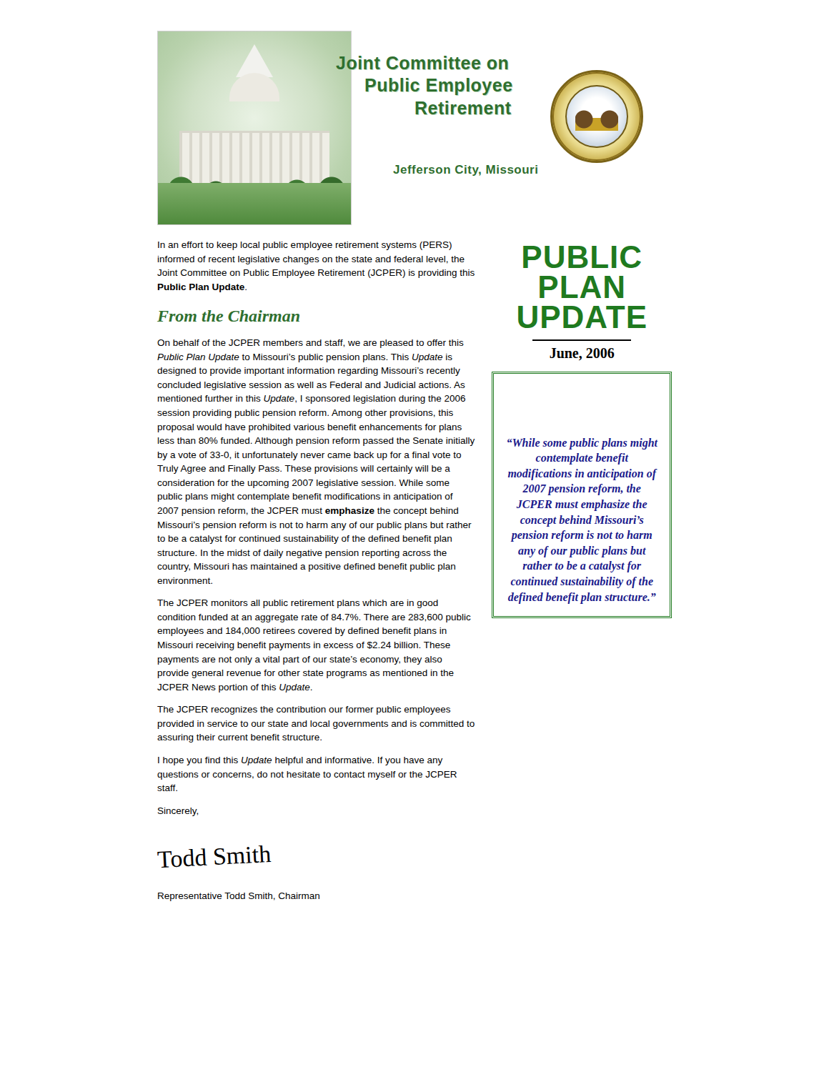Joint Committee on Public Employee Retirement
Jefferson City, Missouri
In an effort to keep local public employee retirement systems (PERS) informed of recent legislative changes on the state and federal level, the Joint Committee on Public Employee Retirement (JCPER) is providing this Public Plan Update.
From the Chairman
On behalf of the JCPER members and staff, we are pleased to offer this Public Plan Update to Missouri’s public pension plans. This Update is designed to provide important information regarding Missouri’s recently concluded legislative session as well as Federal and Judicial actions. As mentioned further in this Update, I sponsored legislation during the 2006 session providing public pension reform. Among other provisions, this proposal would have prohibited various benefit enhancements for plans less than 80% funded. Although pension reform passed the Senate initially by a vote of 33-0, it unfortunately never came back up for a final vote to Truly Agree and Finally Pass. These provisions will certainly will be a consideration for the upcoming 2007 legislative session. While some public plans might contemplate benefit modifications in anticipation of 2007 pension reform, the JCPER must emphasize the concept behind Missouri’s pension reform is not to harm any of our public plans but rather to be a catalyst for continued sustainability of the defined benefit plan structure. In the midst of daily negative pension reporting across the country, Missouri has maintained a positive defined benefit public plan environment.
The JCPER monitors all public retirement plans which are in good condition funded at an aggregate rate of 84.7%. There are 283,600 public employees and 184,000 retirees covered by defined benefit plans in Missouri receiving benefit payments in excess of $2.24 billion. These payments are not only a vital part of our state’s economy, they also provide general revenue for other state programs as mentioned in the JCPER News portion of this Update.
The JCPER recognizes the contribution our former public employees provided in service to our state and local governments and is committed to assuring their current benefit structure.
I hope you find this Update helpful and informative. If you have any questions or concerns, do not hesitate to contact myself or the JCPER staff.
Sincerely,
Todd Smith
Representative Todd Smith, Chairman
PUBLIC PLAN UPDATE
June, 2006
“While some public plans might contemplate benefit modifications in anticipation of 2007 pension reform, the JCPER must emphasize the concept behind Missouri’s pension reform is not to harm any of our public plans but rather to be a catalyst for continued sustainability of the defined benefit plan structure.”